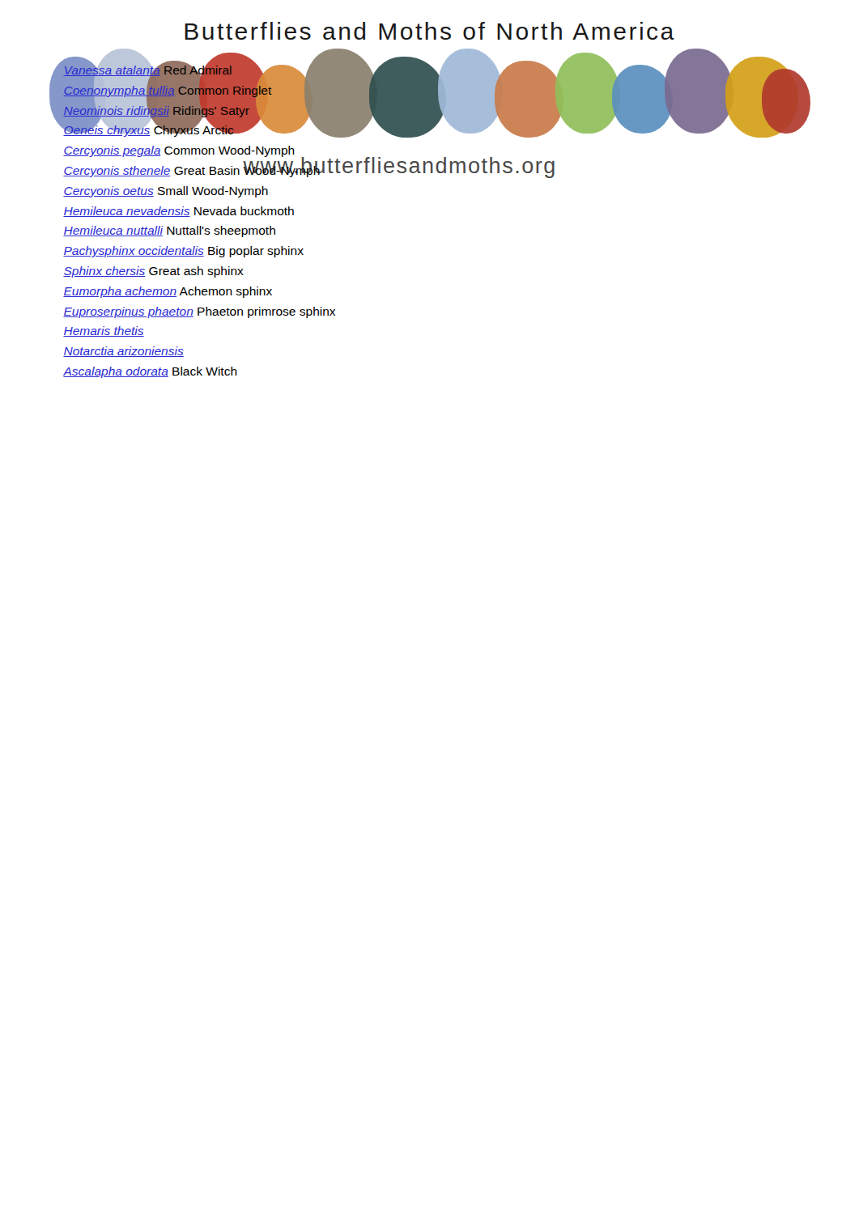Butterflies and Moths of North America
www.butterfliesandmoths.org
Vanessa atalanta Red Admiral
Coenonympha tullia Common Ringlet
Neominois ridingsii Ridings' Satyr
Oeneis chryxus Chryxus Arctic
Cercyonis pegala Common Wood-Nymph
Cercyonis sthenele Great Basin Wood-Nymph
Cercyonis oetus Small Wood-Nymph
Hemileuca nevadensis Nevada buckmoth
Hemileuca nuttalli Nuttall's sheepmoth
Pachysphinx occidentalis Big poplar sphinx
Sphinx chersis Great ash sphinx
Eumorpha achemon Achemon sphinx
Euproserpinus phaeton Phaeton primrose sphinx
Hemaris thetis
Notarctia arizoniensis
Ascalapha odorata Black Witch